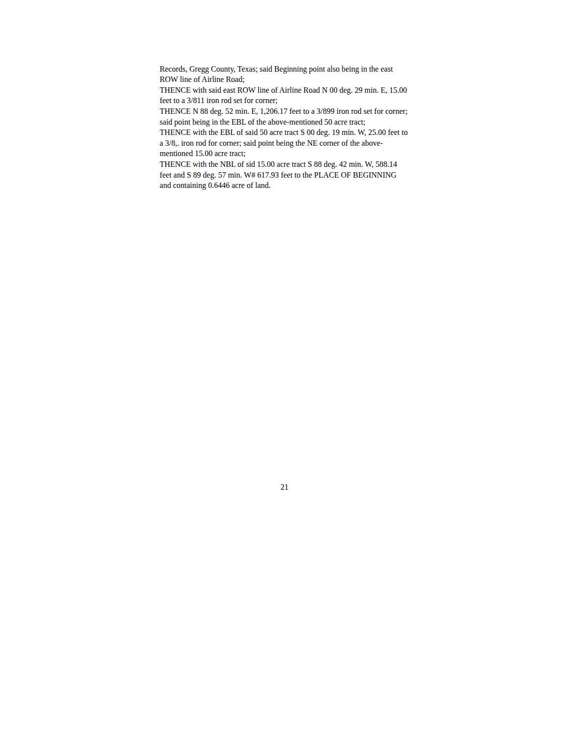Records, Gregg County, Texas; said Beginning point also being in the east ROW line of Airline Road;
THENCE with said east ROW line of Airline Road N 00 deg. 29 min. E, 15.00 feet to a 3/811 iron rod set for corner;
THENCE N 88 deg. 52 min. E, 1,206.17 feet to a 3/899 iron rod set for corner; said point being in the EBL of the above-mentioned 50 acre tract;
THENCE with the EBL of said 50 acre tract S 00 deg. 19 min. W, 25.00 feet to a 3/8,. iron rod for corner; said point being the NE corner of the above-mentioned 15.00 acre tract;
THENCE with the NBL of sid 15.00 acre tract S 88 deg. 42 min. W, 588.14 feet and S 89 deg. 57 min. W# 617.93 feet to the PLACE OF BEGINNING and containing 0.6446 acre of land.
21